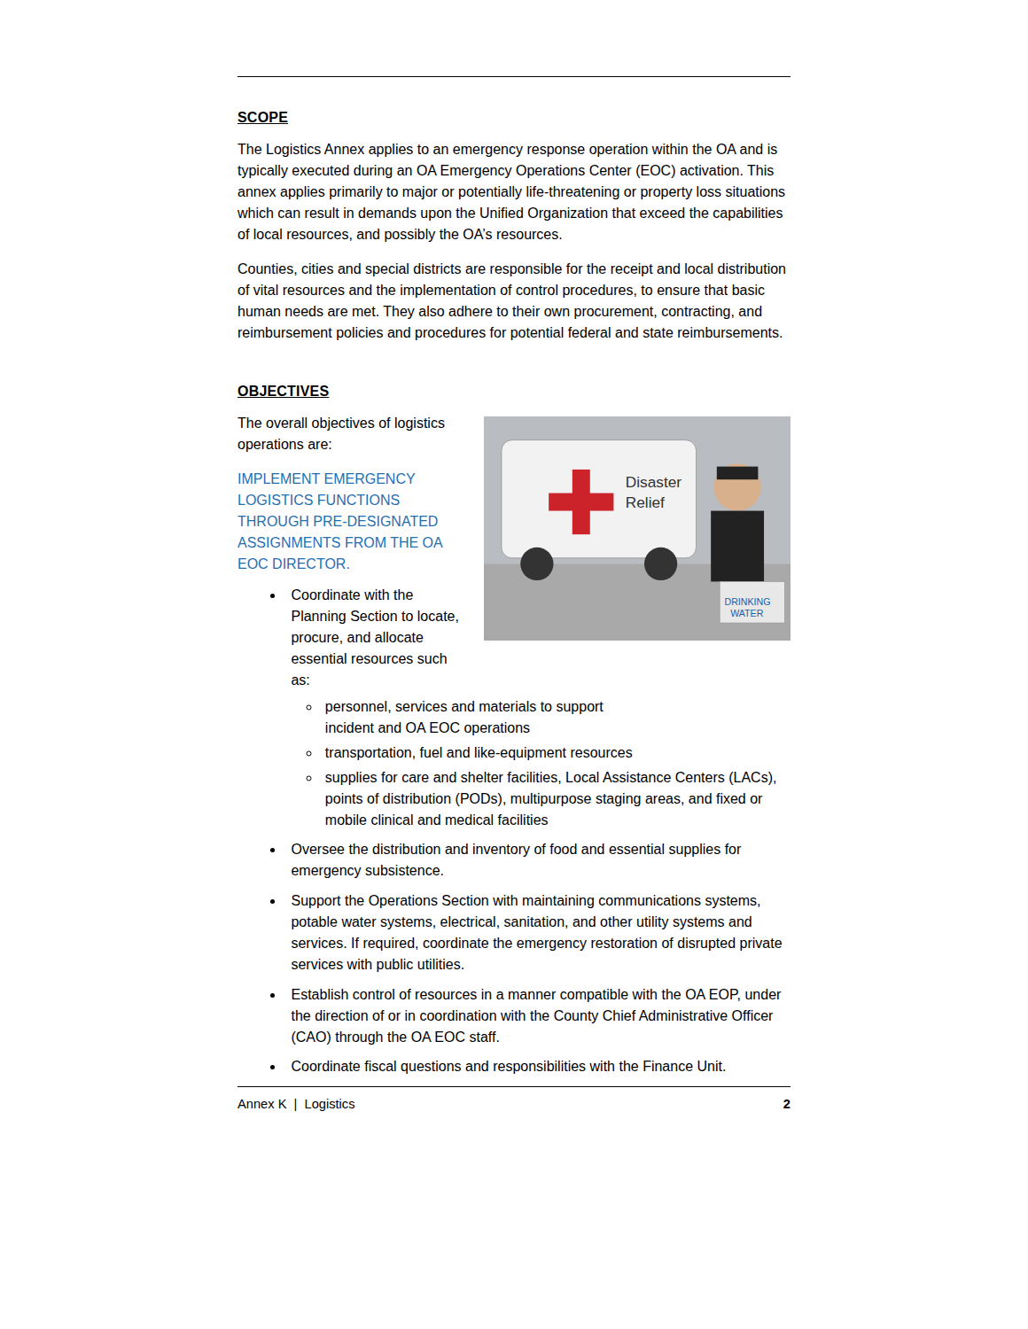SCOPE
The Logistics Annex applies to an emergency response operation within the OA and is typically executed during an OA Emergency Operations Center (EOC) activation. This annex applies primarily to major or potentially life-threatening or property loss situations which can result in demands upon the Unified Organization that exceed the capabilities of local resources, and possibly the OA’s resources.
Counties, cities and special districts are responsible for the receipt and local distribution of vital resources and the implementation of control procedures, to ensure that basic human needs are met. They also adhere to their own procurement, contracting, and reimbursement policies and procedures for potential federal and state reimbursements.
OBJECTIVES
The overall objectives of logistics operations are:
IMPLEMENT EMERGENCY LOGISTICS FUNCTIONS THROUGH PRE-DESIGNATED ASSIGNMENTS FROM THE OA EOC DIRECTOR.
Coordinate with the Planning Section to locate, procure, and allocate essential resources such as:
personnel, services and materials to support incident and OA EOC operations
transportation, fuel and like-equipment resources
supplies for care and shelter facilities, Local Assistance Centers (LACs), points of distribution (PODs), multipurpose staging areas, and fixed or mobile clinical and medical facilities
Oversee the distribution and inventory of food and essential supplies for emergency subsistence.
Support the Operations Section with maintaining communications systems, potable water systems, electrical, sanitation, and other utility systems and services. If required, coordinate the emergency restoration of disrupted private services with public utilities.
Establish control of resources in a manner compatible with the OA EOP, under the direction of or in coordination with the County Chief Administrative Officer (CAO) through the OA EOC staff.
Coordinate fiscal questions and responsibilities with the Finance Unit.
Annex K | Logistics 2